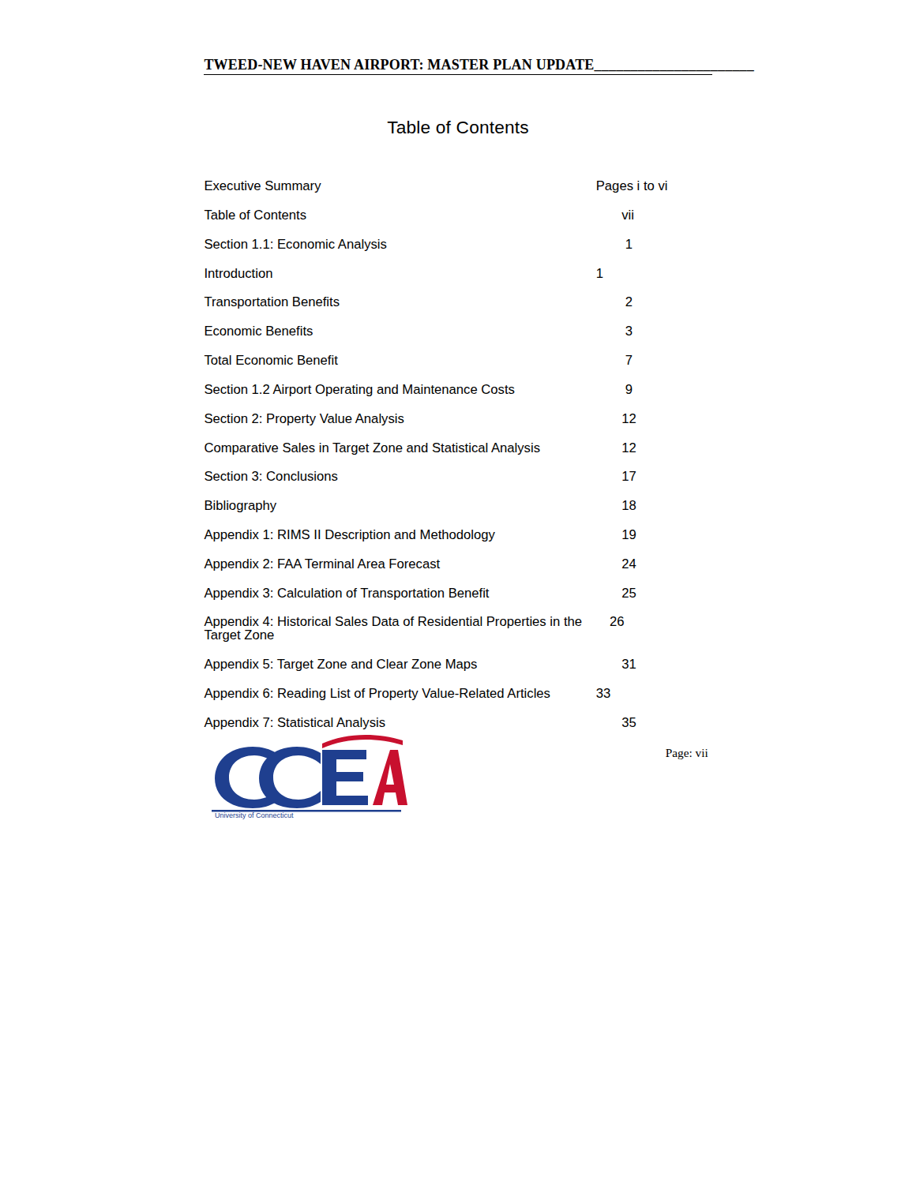TWEED-NEW HAVEN AIRPORT: MASTER PLAN UPDATE______________________
Table of Contents
| Executive Summary | Pages i to vi |
| Table of Contents | vii |
| Section 1.1: Economic Analysis | 1 |
| Introduction | 1 |
| Transportation Benefits | 2 |
| Economic Benefits | 3 |
| Total Economic Benefit | 7 |
| Section 1.2 Airport Operating and Maintenance Costs | 9 |
| Section 2: Property Value Analysis | 12 |
| Comparative Sales in Target Zone and Statistical Analysis | 12 |
| Section 3: Conclusions | 17 |
| Bibliography | 18 |
| Appendix 1: RIMS II Description and Methodology | 19 |
| Appendix 2: FAA Terminal Area Forecast | 24 |
| Appendix 3: Calculation of Transportation Benefit | 25 |
| Appendix 4: Historical Sales Data of Residential Properties in the Target Zone | 26 |
| Appendix 5: Target Zone and Clear Zone Maps | 31 |
| Appendix 6: Reading List of Property Value-Related Articles | 33 |
| Appendix 7: Statistical Analysis | 35 |
CCEA — University of Connecticut University of Connecticut
Page: vii